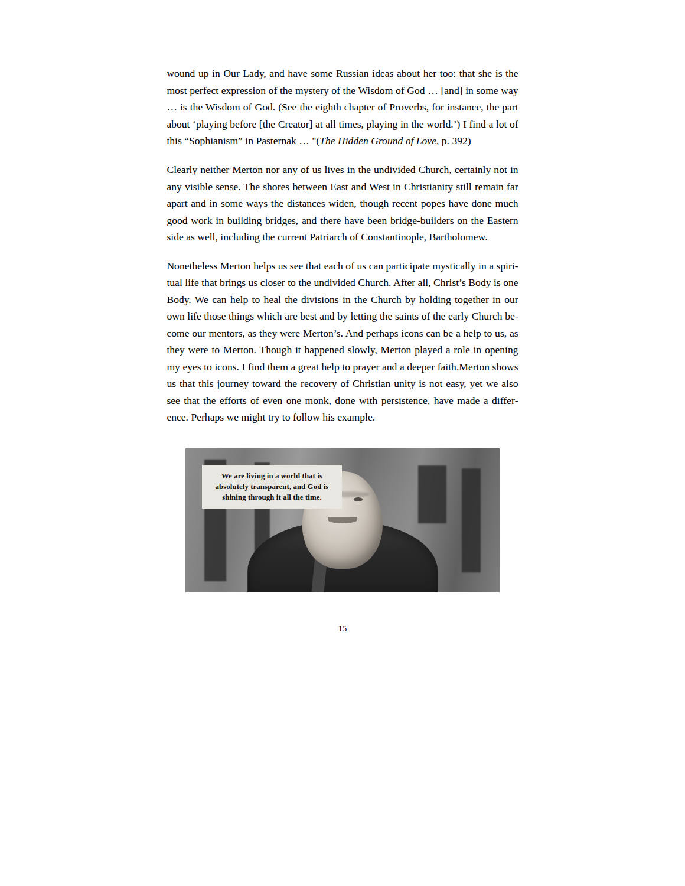wound up in Our Lady, and have some Russian ideas about her too: that she is the most perfect expression of the mystery of the Wisdom of God … [and] in some way … is the Wisdom of God. (See the eighth chapter of Proverbs, for instance, the part about ‘playing before [the Creator] at all times, playing in the world.’) I find a lot of this “Sophianism” in Pasternak … "(The Hidden Ground of Love, p. 392)
Clearly neither Merton nor any of us lives in the undivided Church, certainly not in any visible sense. The shores between East and West in Christianity still remain far apart and in some ways the distances widen, though recent popes have done much good work in building bridges, and there have been bridge-builders on the Eastern side as well, including the current Patriarch of Constantinople, Bartholomew.
Nonetheless Merton helps us see that each of us can participate mystically in a spiritual life that brings us closer to the undivided Church. After all, Christ’s Body is one Body. We can help to heal the divisions in the Church by holding together in our own life those things which are best and by letting the saints of the early Church become our mentors, as they were Merton’s. And perhaps icons can be a help to us, as they were to Merton. Though it happened slowly, Merton played a role in opening my eyes to icons. I find them a great help to prayer and a deeper faith.Merton shows us that this journey toward the recovery of Christian unity is not easy, yet we also see that the efforts of even one monk, done with persistence, have made a difference. Perhaps we might try to follow his example.
We are living in a world that is absolutely transparent, and God is shining through it all the time.
15